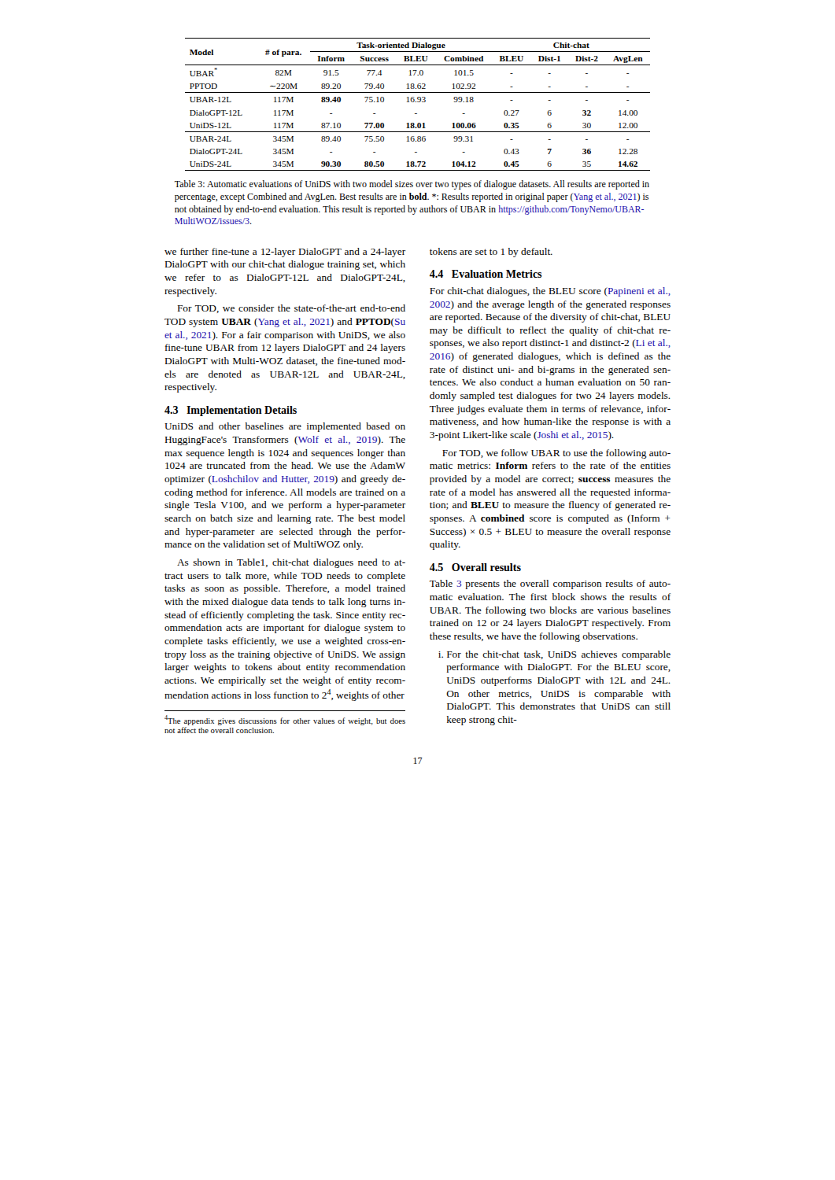| Model | # of para. | Task-oriented Dialogue | Chit-chat |
| --- | --- | --- | --- |
| Inform | Success | BLEU | Combined | BLEU | Dist-1 | Dist-2 | AvgLen |
| UBAR * | 82M | 91.5 | 77.4 | 17.0 | 101.5 | - | - | - | - |
| PPTOD | ∼220M | 89.20 | 79.40 | 18.62 | 102.92 | - | - | - | - |
| UBAR-12L | 117M | 89.40 | 75.10 | 16.93 | 99.18 | - | - | - | - |
| DialoGPT-12L | 117M | - | - | - | - | 0.27 | 6 | 32 | 14.00 |
| UniDS-12L | 117M | 87.10 | 77.00 | 18.01 | 100.06 | 0.35 | 6 | 30 | 12.00 |
| UBAR-24L | 345M | 89.40 | 75.50 | 16.86 | 99.31 | - | - | - | - |
| DialoGPT-24L | 345M | - | - | - | - | 0.43 | 7 | 36 | 12.28 |
| UniDS-24L | 345M | 90.30 | 80.50 | 18.72 | 104.12 | 0.45 | 6 | 35 | 14.62 |
Table 3: Automatic evaluations of UniDS with two model sizes over two types of dialogue datasets. All results are reported in percentage, except Combined and AvgLen. Best results are in bold. *: Results reported in original paper (Yang et al., 2021) is not obtained by end-to-end evaluation. This result is reported by authors of UBAR in https://github.com/TonyNemo/UBAR-MultiWOZ/issues/3.
we further fine-tune a 12-layer DialoGPT and a 24-layer DialoGPT with our chit-chat dialogue training set, which we refer to as DialoGPT-12L and DialoGPT-24L, respectively.
For TOD, we consider the state-of-the-art end-to-end TOD system UBAR (Yang et al., 2021) and PPTOD(Su et al., 2021). For a fair comparison with UniDS, we also fine-tune UBAR from 12 layers DialoGPT and 24 layers DialoGPT with Multi-WOZ dataset, the fine-tuned models are denoted as UBAR-12L and UBAR-24L, respectively.
4.3 Implementation Details
UniDS and other baselines are implemented based on HuggingFace's Transformers (Wolf et al., 2019). The max sequence length is 1024 and sequences longer than 1024 are truncated from the head. We use the AdamW optimizer (Loshchilov and Hutter, 2019) and greedy decoding method for inference. All models are trained on a single Tesla V100, and we perform a hyper-parameter search on batch size and learning rate. The best model and hyper-parameter are selected through the performance on the validation set of MultiWOZ only.
As shown in Table1, chit-chat dialogues need to attract users to talk more, while TOD needs to complete tasks as soon as possible. Therefore, a model trained with the mixed dialogue data tends to talk long turns instead of efficiently completing the task. Since entity recommendation acts are important for dialogue system to complete tasks efficiently, we use a weighted cross-entropy loss as the training objective of UniDS. We assign larger weights to tokens about entity recommendation actions. We empirically set the weight of entity recommendation actions in loss function to 24, weights of other
4The appendix gives discussions for other values of weight, but does not affect the overall conclusion.
tokens are set to 1 by default.
4.4 Evaluation Metrics
For chit-chat dialogues, the BLEU score (Papineni et al., 2002) and the average length of the generated responses are reported. Because of the diversity of chit-chat, BLEU may be difficult to reflect the quality of chit-chat responses, we also report distinct-1 and distinct-2 (Li et al., 2016) of generated dialogues, which is defined as the rate of distinct uni- and bi-grams in the generated sentences. We also conduct a human evaluation on 50 randomly sampled test dialogues for two 24 layers models. Three judges evaluate them in terms of relevance, informativeness, and how human-like the response is with a 3-point Likert-like scale (Joshi et al., 2015).
For TOD, we follow UBAR to use the following automatic metrics: Inform refers to the rate of the entities provided by a model are correct; success measures the rate of a model has answered all the requested information; and BLEU to measure the fluency of generated responses. A combined score is computed as (Inform + Success) × 0.5 + BLEU to measure the overall response quality.
4.5 Overall results
Table 3 presents the overall comparison results of automatic evaluation. The first block shows the results of UBAR. The following two blocks are various baselines trained on 12 or 24 layers DialoGPT respectively. From these results, we have the following observations.
For the chit-chat task, UniDS achieves comparable performance with DialoGPT. For the BLEU score, UniDS outperforms DialoGPT with 12L and 24L. On other metrics, UniDS is comparable with DialoGPT. This demonstrates that UniDS can still keep strong chit-
17